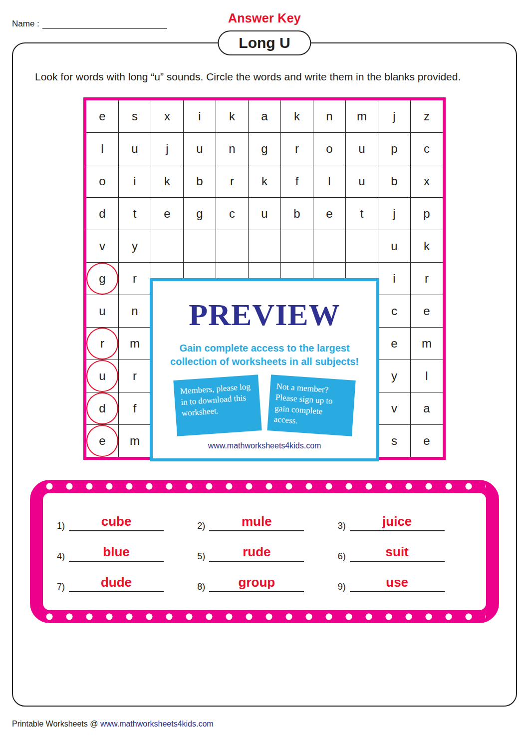Answer Key
Name :
Long U
Look for words with long “u” sounds. Circle the words and write them in the blanks provided.
| e | s | x | i | k | a | k | n | m | j | z |
| l | u | j | u | n | g | r | o | u | p | c |
| o | i | k | b | r | k | f | l | u | b | x |
| d | t | e | g | c | u | b | e | t | j | p |
| v | y | | | | | | | | u | k |
| g | r | | | | | | | | i | r |
| u | n | | | | | | | | c | e |
| r | m | | | | | | | | e | m |
| u | r | | | | | | | | y | l |
| d | f | | | | | | | | v | a |
| e | m | | | | | | | | s | e |
PREVIEW
Gain complete access to the largest
collection of worksheets in all subjects!
Members, please log in to download this worksheet.
Not a member? Please sign up to gain complete access.
www.mathworksheets4kids.com
| 1) cube | 2) mule | 3) juice |
| 4) blue | 5) rude | 6) suit |
| 7) dude | 8) group | 9) use |
Printable Worksheets @ www.mathworksheets4kids.com